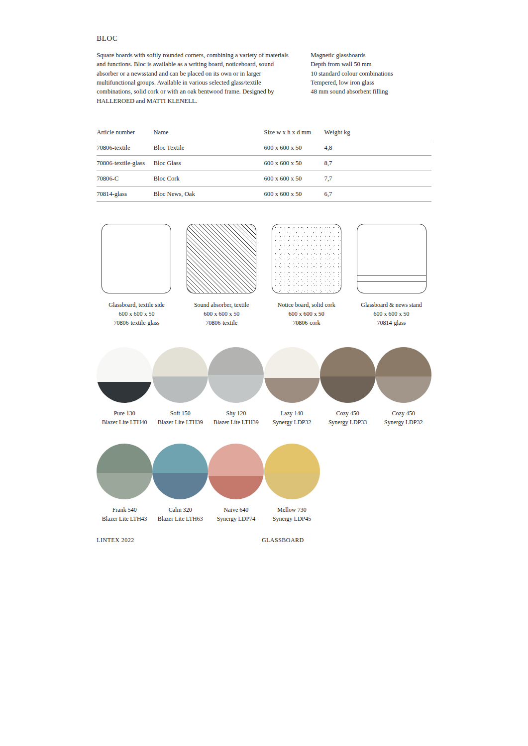BLOC
Square boards with softly rounded corners, combining a variety of materials and functions. Bloc is available as a writing board, noticeboard, sound absorber or a newsstand and can be placed on its own or in larger multifunctional groups. Available in various selected glass/textile combinations, solid cork or with an oak bentwood frame. Designed by HALLEROED and MATTI KLENELL.
Magnetic glassboards
Depth from wall 50 mm
10 standard colour combinations
Tempered, low iron glass
48 mm sound absorbent filling
| Article number | Name | Size w x h x d mm | Weight kg |
| --- | --- | --- | --- |
| 70806-textile | Bloc Textile | 600 x 600 x 50 | 4,8 |
| 70806-textile-glass | Bloc Glass | 600 x 600 x 50 | 8,7 |
| 70806-C | Bloc Cork | 600 x 600 x 50 | 7,7 |
| 70814-glass | Bloc News, Oak | 600 x 600 x 50 | 6,7 |
Glassboard, textile side
600 x 600 x 50
70806-textile-glass
Sound absorber, textile
600 x 600 x 50
70806-textile
Notice board, solid cork
600 x 600 x 50
70806-cork
Glassboard & news stand
600 x 600 x 50
70814-glass
Pure 130
Blazer Lite LTH40
Soft 150
Blazer Lite LTH39
Shy 120
Blazer Lite LTH39
Lazy 140
Synergy LDP32
Cozy 450
Synergy LDP33
Cozy 450
Synergy LDP32
Frank 540
Blazer Lite LTH43
Calm 320
Blazer Lite LTH63
Naive 640
Synergy LDP74
Mellow 730
Synergy LDP45
LINTEX 2022
GLASSBOARD